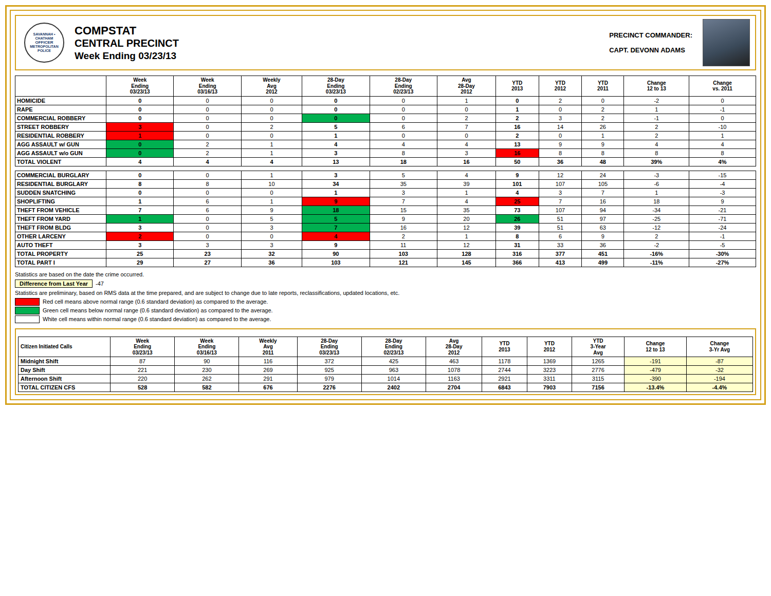SAVANNAH • CHATHAM
OFFICER
METROPOLITAN
POLICE
COMPSTAT
CENTRAL PRECINCT
Week Ending 03/23/13
PRECINCT COMMANDER:
CAPT. DEVONN ADAMS
| | Week Ending 03/23/13 | Week Ending 03/16/13 | Weekly Avg 2012 | 28-Day Ending 03/23/13 | 28-Day Ending 02/23/13 | Avg 28-Day 2012 | YTD 2013 | YTD 2012 | YTD 2011 | Change 12 to 13 | Change vs. 2011 |
| --- | --- | --- | --- | --- | --- | --- | --- | --- | --- | --- | --- |
| HOMICIDE | 0 | 0 | 0 | 0 | 0 | 1 | 0 | 2 | 0 | -2 | 0 |
| RAPE | 0 | 0 | 0 | 0 | 0 | 0 | 1 | 0 | 2 | 1 | -1 |
| COMMERCIAL ROBBERY | 0 | 0 | 0 | 0 | 0 | 2 | 2 | 3 | 2 | -1 | 0 |
| STREET ROBBERY | 3 | 0 | 2 | 5 | 6 | 7 | 16 | 14 | 26 | 2 | -10 |
| RESIDENTIAL ROBBERY | 1 | 0 | 0 | 1 | 0 | 0 | 2 | 0 | 1 | 2 | 1 |
| AGG ASSAULT w/ GUN | 0 | 2 | 1 | 4 | 4 | 4 | 13 | 9 | 9 | 4 | 4 |
| AGG ASSAULT w/o GUN | 0 | 2 | 1 | 3 | 8 | 3 | 16 | 8 | 8 | 8 | 8 |
| TOTAL VIOLENT | 4 | 4 | 4 | 13 | 18 | 16 | 50 | 36 | 48 | 39% | 4% |
| COMMERCIAL BURGLARY | 0 | 0 | 1 | 3 | 5 | 4 | 9 | 12 | 24 | -3 | -15 |
| RESIDENTIAL BURGLARY | 8 | 8 | 10 | 34 | 35 | 39 | 101 | 107 | 105 | -6 | -4 |
| SUDDEN SNATCHING | 0 | 0 | 0 | 1 | 3 | 1 | 4 | 3 | 7 | 1 | -3 |
| SHOPLIFTING | 1 | 6 | 1 | 9 | 7 | 4 | 25 | 7 | 16 | 18 | 9 |
| THEFT FROM VEHICLE | 7 | 6 | 9 | 18 | 15 | 35 | 73 | 107 | 94 | -34 | -21 |
| THEFT FROM YARD | 1 | 0 | 5 | 5 | 9 | 20 | 26 | 51 | 97 | -25 | -71 |
| THEFT FROM BLDG | 3 | 0 | 3 | 7 | 16 | 12 | 39 | 51 | 63 | -12 | -24 |
| OTHER LARCENY | 2 | 0 | 0 | 4 | 2 | 1 | 8 | 6 | 9 | 2 | -1 |
| AUTO THEFT | 3 | 3 | 3 | 9 | 11 | 12 | 31 | 33 | 36 | -2 | -5 |
| TOTAL PROPERTY | 25 | 23 | 32 | 90 | 103 | 128 | 316 | 377 | 451 | -16% | -30% |
| TOTAL PART I | 29 | 27 | 36 | 103 | 121 | 145 | 366 | 413 | 499 | -11% | -27% |
Statistics are based on the date the crime occurred.
Difference from Last Year -47
Statistics are preliminary, based on RMS data at the time prepared, and are subject to change due to late reports, reclassifications, updated locations, etc.
Red cell means above normal range (0.6 standard deviation) as compared to the average.
Green cell means below normal range (0.6 standard deviation) as compared to the average.
White cell means within normal range (0.6 standard deviation) as compared to the average.
| Citizen Initiated Calls | Week Ending 03/23/13 | Week Ending 03/16/13 | Weekly Avg 2011 | 28-Day Ending 03/23/13 | 28-Day Ending 02/23/13 | Avg 28-Day 2012 | YTD 2013 | YTD 2012 | YTD 3-Year Avg | Change 12 to 13 | Change 3-Yr Avg |
| --- | --- | --- | --- | --- | --- | --- | --- | --- | --- | --- | --- |
| Midnight Shift | 87 | 90 | 116 | 372 | 425 | 463 | 1178 | 1369 | 1265 | -191 | -87 |
| Day Shift | 221 | 230 | 269 | 925 | 963 | 1078 | 2744 | 3223 | 2776 | -479 | -32 |
| Afternoon Shift | 220 | 262 | 291 | 979 | 1014 | 1163 | 2921 | 3311 | 3115 | -390 | -194 |
| TOTAL CITIZEN CFS | 528 | 582 | 676 | 2276 | 2402 | 2704 | 6843 | 7903 | 7156 | -13.4% | -4.4% |